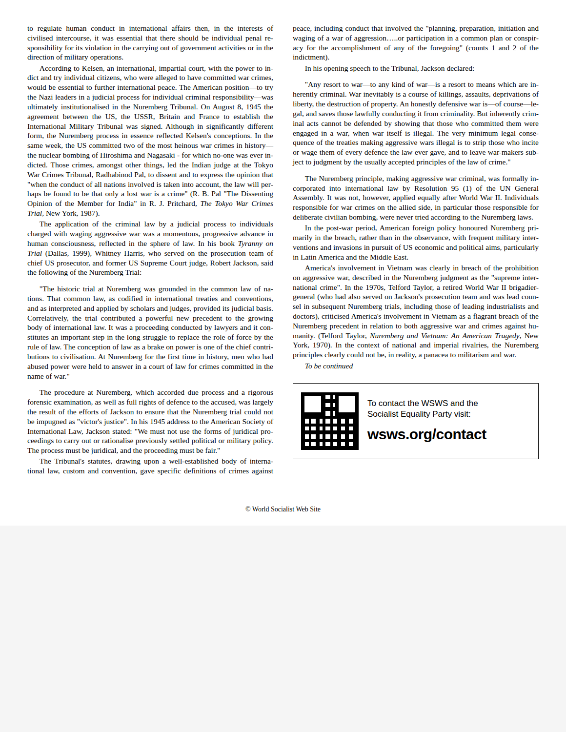to regulate human conduct in international affairs then, in the interests of civilised intercourse, it was essential that there should be individual penal responsibility for its violation in the carrying out of government activities or in the direction of military operations.
According to Kelsen, an international, impartial court, with the power to indict and try individual citizens, who were alleged to have committed war crimes, would be essential to further international peace. The American position—to try the Nazi leaders in a judicial process for individual criminal responsibility—was ultimately institutionalised in the Nuremberg Tribunal. On August 8, 1945 the agreement between the US, the USSR, Britain and France to establish the International Military Tribunal was signed. Although in significantly different form, the Nuremberg process in essence reflected Kelsen's conceptions. In the same week, the US committed two of the most heinous war crimes in history—the nuclear bombing of Hiroshima and Nagasaki - for which no-one was ever indicted. Those crimes, amongst other things, led the Indian judge at the Tokyo War Crimes Tribunal, Radhabinod Pal, to dissent and to express the opinion that "when the conduct of all nations involved is taken into account, the law will perhaps be found to be that only a lost war is a crime" (R. B. Pal "The Dissenting Opinion of the Member for India" in R. J. Pritchard, The Tokyo War Crimes Trial, New York, 1987).
The application of the criminal law by a judicial process to individuals charged with waging aggressive war was a momentous, progressive advance in human consciousness, reflected in the sphere of law. In his book Tyranny on Trial (Dallas, 1999), Whitney Harris, who served on the prosecution team of chief US prosecutor, and former US Supreme Court judge, Robert Jackson, said the following of the Nuremberg Trial:
"The historic trial at Nuremberg was grounded in the common law of nations. That common law, as codified in international treaties and conventions, and as interpreted and applied by scholars and judges, provided its judicial basis. Correlatively, the trial contributed a powerful new precedent to the growing body of international law. It was a proceeding conducted by lawyers and it constitutes an important step in the long struggle to replace the role of force by the rule of law. The conception of law as a brake on power is one of the chief contributions to civilisation. At Nuremberg for the first time in history, men who had abused power were held to answer in a court of law for crimes committed in the name of war."
The procedure at Nuremberg, which accorded due process and a rigorous forensic examination, as well as full rights of defence to the accused, was largely the result of the efforts of Jackson to ensure that the Nuremberg trial could not be impugned as "victor's justice". In his 1945 address to the American Society of International Law, Jackson stated: "We must not use the forms of juridical proceedings to carry out or rationalise previously settled political or military policy. The process must be juridical, and the proceeding must be fair."
The Tribunal's statutes, drawing upon a well-established body of international law, custom and convention, gave specific definitions of crimes against peace, including conduct that involved the "planning, preparation, initiation and waging of a war of aggression…..or participation in a common plan or conspiracy for the accomplishment of any of the foregoing" (counts 1 and 2 of the indictment).
In his opening speech to the Tribunal, Jackson declared:
"Any resort to war—to any kind of war—is a resort to means which are inherently criminal. War inevitably is a course of killings, assaults, deprivations of liberty, the destruction of property. An honestly defensive war is—of course—legal, and saves those lawfully conducting it from criminality. But inherently criminal acts cannot be defended by showing that those who committed them were engaged in a war, when war itself is illegal. The very minimum legal consequence of the treaties making aggressive wars illegal is to strip those who incite or wage them of every defence the law ever gave, and to leave war-makers subject to judgment by the usually accepted principles of the law of crime."
The Nuremberg principle, making aggressive war criminal, was formally incorporated into international law by Resolution 95 (1) of the UN General Assembly. It was not, however, applied equally after World War II. Individuals responsible for war crimes on the allied side, in particular those responsible for deliberate civilian bombing, were never tried according to the Nuremberg laws.
In the post-war period, American foreign policy honoured Nuremberg primarily in the breach, rather than in the observance, with frequent military interventions and invasions in pursuit of US economic and political aims, particularly in Latin America and the Middle East.
America's involvement in Vietnam was clearly in breach of the prohibition on aggressive war, described in the Nuremberg judgment as the "supreme international crime". In the 1970s, Telford Taylor, a retired World War II brigadier-general (who had also served on Jackson's prosecution team and was lead counsel in subsequent Nuremberg trials, including those of leading industrialists and doctors), criticised America's involvement in Vietnam as a flagrant breach of the Nuremberg precedent in relation to both aggressive war and crimes against humanity. (Telford Taylor, Nuremberg and Vietnam: An American Tragedy, New York, 1970). In the context of national and imperial rivalries, the Nuremberg principles clearly could not be, in reality, a panacea to militarism and war.
To be continued
To contact the WSWS and the
Socialist Equality Party visit:
wsws.org/contact
© World Socialist Web Site